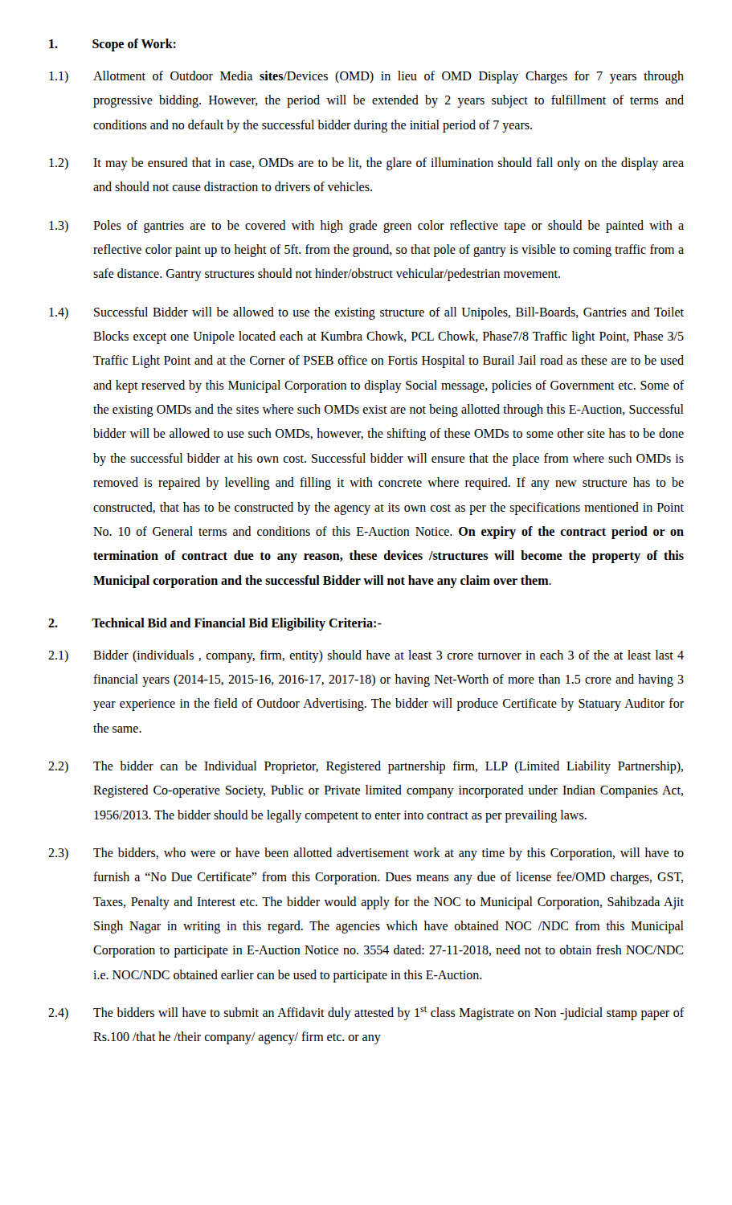1. Scope of Work:
1.1)
Allotment of Outdoor Media sites/Devices (OMD) in lieu of OMD Display Charges for 7 years through progressive bidding. However, the period will be extended by 2 years subject to fulfillment of terms and conditions and no default by the successful bidder during the initial period of 7 years.
1.2)
It may be ensured that in case, OMDs are to be lit, the glare of illumination should fall only on the display area and should not cause distraction to drivers of vehicles.
1.3)
Poles of gantries are to be covered with high grade green color reflective tape or should be painted with a reflective color paint up to height of 5ft. from the ground, so that pole of gantry is visible to coming traffic from a safe distance. Gantry structures should not hinder/obstruct vehicular/pedestrian movement.
1.4)
Successful Bidder will be allowed to use the existing structure of all Unipoles, Bill-Boards, Gantries and Toilet Blocks except one Unipole located each at Kumbra Chowk, PCL Chowk, Phase7/8 Traffic light Point, Phase 3/5 Traffic Light Point and at the Corner of PSEB office on Fortis Hospital to Burail Jail road as these are to be used and kept reserved by this Municipal Corporation to display Social message, policies of Government etc. Some of the existing OMDs and the sites where such OMDs exist are not being allotted through this E-Auction, Successful bidder will be allowed to use such OMDs, however, the shifting of these OMDs to some other site has to be done by the successful bidder at his own cost. Successful bidder will ensure that the place from where such OMDs is removed is repaired by levelling and filling it with concrete where required. If any new structure has to be constructed, that has to be constructed by the agency at its own cost as per the specifications mentioned in Point No. 10 of General terms and conditions of this E-Auction Notice. On expiry of the contract period or on termination of contract due to any reason, these devices /structures will become the property of this Municipal corporation and the successful Bidder will not have any claim over them.
2. Technical Bid and Financial Bid Eligibility Criteria:-
2.1)
Bidder (individuals , company, firm, entity) should have at least 3 crore turnover in each 3 of the at least last 4 financial years (2014-15, 2015-16, 2016-17, 2017-18) or having Net-Worth of more than 1.5 crore and having 3 year experience in the field of Outdoor Advertising. The bidder will produce Certificate by Statuary Auditor for the same.
2.2)
The bidder can be Individual Proprietor, Registered partnership firm, LLP (Limited Liability Partnership), Registered Co-operative Society, Public or Private limited company incorporated under Indian Companies Act, 1956/2013. The bidder should be legally competent to enter into contract as per prevailing laws.
2.3)
The bidders, who were or have been allotted advertisement work at any time by this Corporation, will have to furnish a “No Due Certificate” from this Corporation. Dues means any due of license fee/OMD charges, GST, Taxes, Penalty and Interest etc. The bidder would apply for the NOC to Municipal Corporation, Sahibzada Ajit Singh Nagar in writing in this regard. The agencies which have obtained NOC /NDC from this Municipal Corporation to participate in E-Auction Notice no. 3554 dated: 27-11-2018, need not to obtain fresh NOC/NDC i.e. NOC/NDC obtained earlier can be used to participate in this E-Auction.
2.4)
The bidders will have to submit an Affidavit duly attested by 1st class Magistrate on Non -judicial stamp paper of Rs.100 /that he /their company/ agency/ firm etc. or any